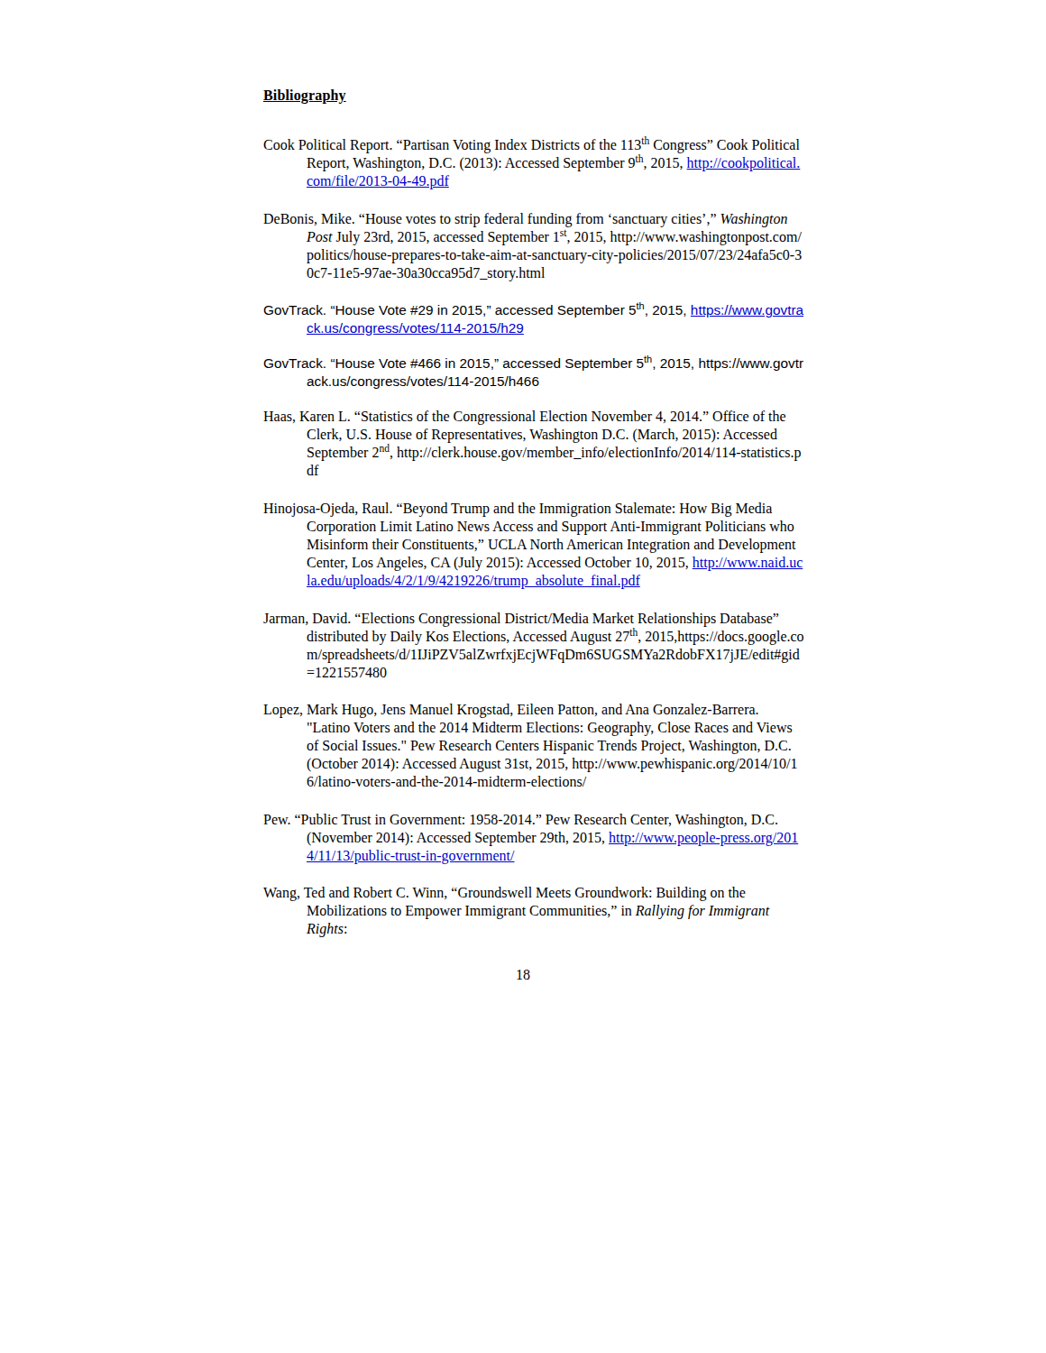Bibliography
Cook Political Report. “Partisan Voting Index Districts of the 113th Congress” Cook Political Report, Washington, D.C. (2013): Accessed September 9th, 2015, http://cookpolitical.com/file/2013-04-49.pdf
DeBonis, Mike. “House votes to strip federal funding from ‘sanctuary cities’,” Washington Post July 23rd, 2015, accessed September 1st, 2015, http://www.washingtonpost.com/politics/house-prepares-to-take-aim-at-sanctuary-city-policies/2015/07/23/24afa5c0-30c7-11e5-97ae-30a30cca95d7_story.html
GovTrack. “House Vote #29 in 2015,” accessed September 5th, 2015, https://www.govtrack.us/congress/votes/114-2015/h29
GovTrack. “House Vote #466 in 2015,” accessed September 5th, 2015, https://www.govtrack.us/congress/votes/114-2015/h466
Haas, Karen L. “Statistics of the Congressional Election November 4, 2014.” Office of the Clerk, U.S. House of Representatives, Washington D.C. (March, 2015): Accessed September 2nd, http://clerk.house.gov/member_info/electionInfo/2014/114-statistics.pdf
Hinojosa-Ojeda, Raul. “Beyond Trump and the Immigration Stalemate: How Big Media Corporation Limit Latino News Access and Support Anti-Immigrant Politicians who Misinform their Constituents,” UCLA North American Integration and Development Center, Los Angeles, CA (July 2015): Accessed October 10, 2015, http://www.naid.ucla.edu/uploads/4/2/1/9/4219226/trump_absolute_final.pdf
Jarman, David. “Elections Congressional District/Media Market Relationships Database” distributed by Daily Kos Elections, Accessed August 27th, 2015,https://docs.google.com/spreadsheets/d/1IJiPZV5alZwrfxjEcjWFqDm6SUGSMYa2RdobFX17jJE/edit#gid=1221557480
Lopez, Mark Hugo, Jens Manuel Krogstad, Eileen Patton, and Ana Gonzalez-Barrera. "Latino Voters and the 2014 Midterm Elections: Geography, Close Races and Views of Social Issues." Pew Research Centers Hispanic Trends Project, Washington, D.C. (October 2014): Accessed August 31st, 2015, http://www.pewhispanic.org/2014/10/16/latino-voters-and-the-2014-midterm-elections/
Pew. “Public Trust in Government: 1958-2014.” Pew Research Center, Washington, D.C. (November 2014): Accessed September 29th, 2015, http://www.people-press.org/2014/11/13/public-trust-in-government/
Wang, Ted and Robert C. Winn, “Groundswell Meets Groundwork: Building on the Mobilizations to Empower Immigrant Communities,” in Rallying for Immigrant Rights:
18